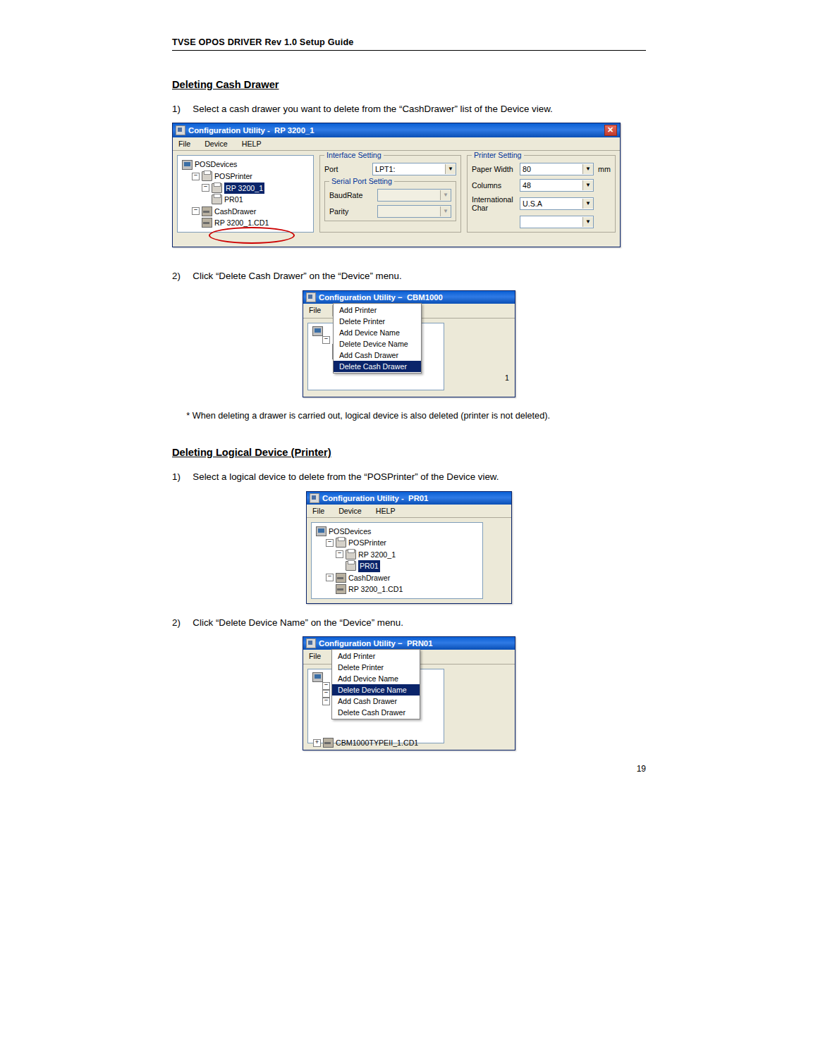TVSE OPOS DRIVER Rev 1.0 Setup Guide
Deleting Cash Drawer
1) Select a cash drawer you want to delete from the “CashDrawer” list of the Device view.
Configuration Utility - RP 3200_1
✕
File Device HELP
POSDevices
− POSPrinter
− RP 3200_1
PR01
− CashDrawer
RP 3200_1.CD1
Interface Setting
Port
LPT1:▼
Serial Port Setting
BaudRate
▼
Parity
▼
Printer Setting
Paper Width
80▼
mm
Columns
48▼
mm
International Char
U.S.A▼
mm
x
▼
mm
2) Click “Delete Cash Drawer” on the “Device” menu.
Configuration Utility − CBM1000
File Device
−
−
−
Add Printer
Delete Printer
Add Device Name
Delete Device Name
Add Cash Drawer
Delete Cash Drawer
1
* When deleting a drawer is carried out, logical device is also deleted (printer is not deleted).
Deleting Logical Device (Printer)
1) Select a logical device to delete from the “POSPrinter” of the Device view.
Configuration Utility - PR01
File Device HELP
POSDevices
− POSPrinter
− RP 3200_1
PR01
− CashDrawer
RP 3200_1.CD1
2) Click “Delete Device Name” on the “Device” menu.
Configuration Utility − PRN01
File Device
−
−
−
Add Printer
Delete Printer
Add Device Name
Delete Device Name
Add Cash Drawer
Delete Cash Drawer
+ CBM1000TYPEII_1.CD1
19